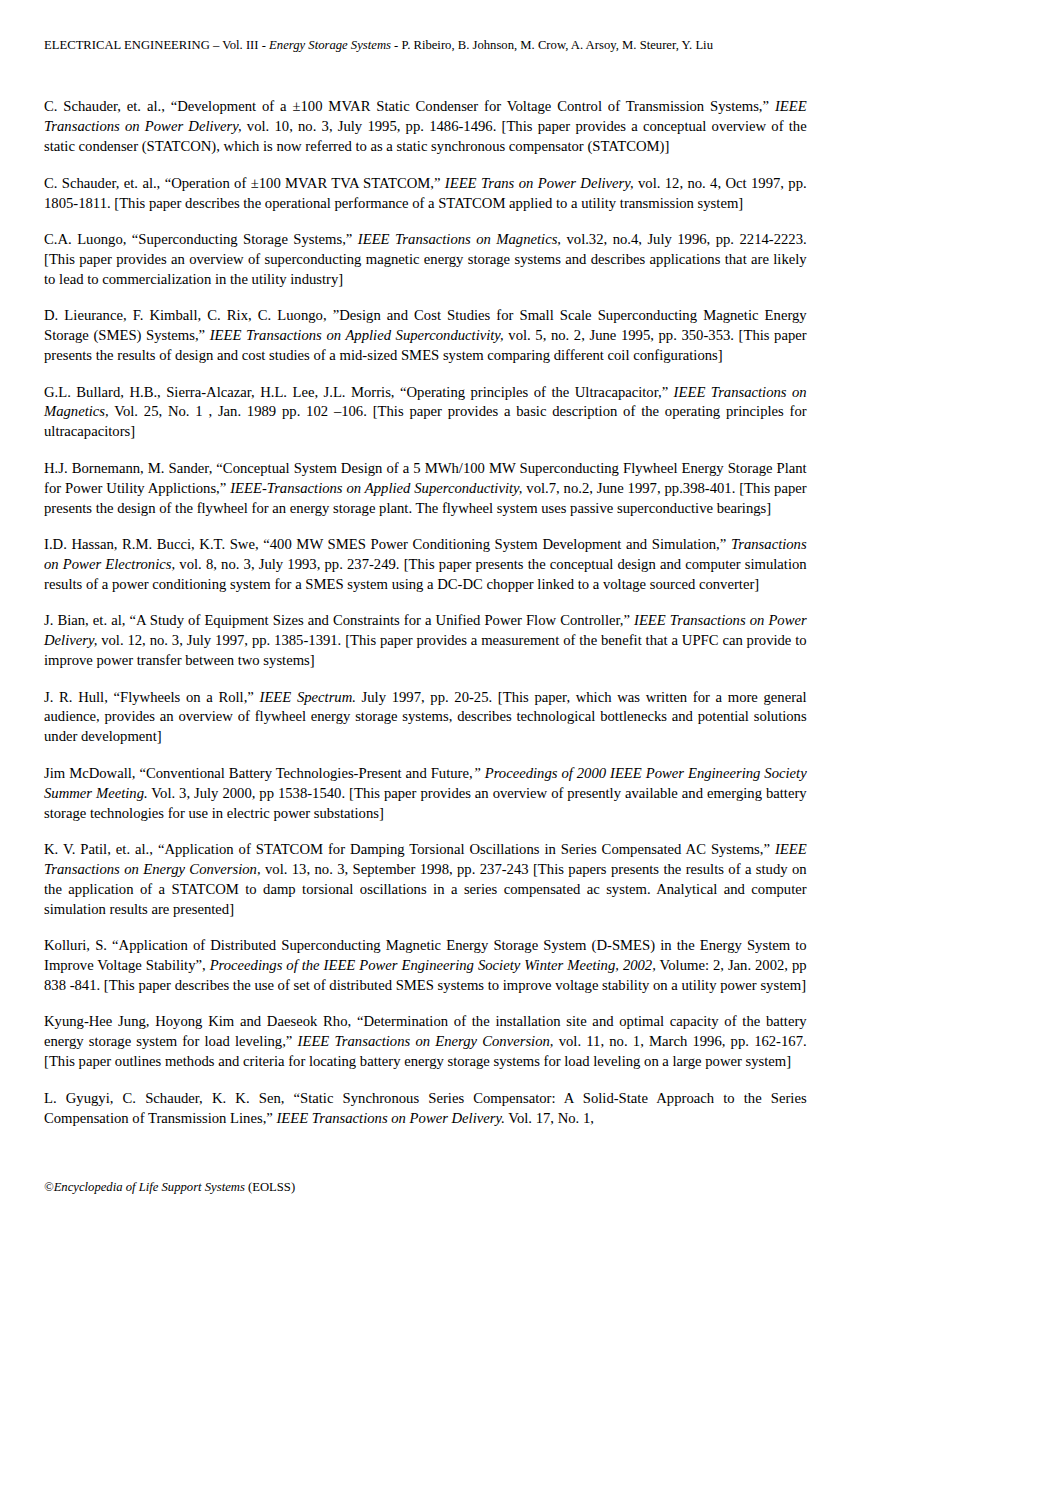ELECTRICAL ENGINEERING – Vol. III - Energy Storage Systems - P. Ribeiro, B. Johnson, M. Crow, A. Arsoy, M. Steurer, Y. Liu
C. Schauder, et. al., “Development of a ±100 MVAR Static Condenser for Voltage Control of Transmission Systems,” IEEE Transactions on Power Delivery, vol. 10, no. 3, July 1995, pp. 1486-1496. [This paper provides a conceptual overview of the static condenser (STATCON), which is now referred to as a static synchronous compensator (STATCOM)]
C. Schauder, et. al., “Operation of ±100 MVAR TVA STATCOM,” IEEE Trans on Power Delivery, vol. 12, no. 4, Oct 1997, pp. 1805-1811. [This paper describes the operational performance of a STATCOM applied to a utility transmission system]
C.A. Luongo, “Superconducting Storage Systems,” IEEE Transactions on Magnetics, vol.32, no.4, July 1996, pp. 2214-2223. [This paper provides an overview of superconducting magnetic energy storage systems and describes applications that are likely to lead to commercialization in the utility industry]
D. Lieurance, F. Kimball, C. Rix, C. Luongo, ”Design and Cost Studies for Small Scale Superconducting Magnetic Energy Storage (SMES) Systems,” IEEE Transactions on Applied Superconductivity, vol. 5, no. 2, June 1995, pp. 350-353. [This paper presents the results of design and cost studies of a mid-sized SMES system comparing different coil configurations]
G.L. Bullard, H.B., Sierra-Alcazar, H.L. Lee, J.L. Morris, “Operating principles of the Ultracapacitor,” IEEE Transactions on Magnetics, Vol. 25, No. 1 , Jan. 1989 pp. 102 –106. [This paper provides a basic description of the operating principles for ultracapacitors]
H.J. Bornemann, M. Sander, “Conceptual System Design of a 5 MWh/100 MW Superconducting Flywheel Energy Storage Plant for Power Utility Applictions,” IEEE-Transactions on Applied Superconductivity, vol.7, no.2, June 1997, pp.398-401. [This paper presents the design of the flywheel for an energy storage plant. The flywheel system uses passive superconductive bearings]
I.D. Hassan, R.M. Bucci, K.T. Swe, “400 MW SMES Power Conditioning System Development and Simulation,” Transactions on Power Electronics, vol. 8, no. 3, July 1993, pp. 237-249. [This paper presents the conceptual design and computer simulation results of a power conditioning system for a SMES system using a DC-DC chopper linked to a voltage sourced converter]
J. Bian, et. al, “A Study of Equipment Sizes and Constraints for a Unified Power Flow Controller,” IEEE Transactions on Power Delivery, vol. 12, no. 3, July 1997, pp. 1385-1391. [This paper provides a measurement of the benefit that a UPFC can provide to improve power transfer between two systems]
J. R. Hull, “Flywheels on a Roll,” IEEE Spectrum. July 1997, pp. 20-25. [This paper, which was written for a more general audience, provides an overview of flywheel energy storage systems, describes technological bottlenecks and potential solutions under development]
Jim McDowall, “Conventional Battery Technologies-Present and Future,” Proceedings of 2000 IEEE Power Engineering Society Summer Meeting. Vol. 3, July 2000, pp 1538-1540. [This paper provides an overview of presently available and emerging battery storage technologies for use in electric power substations]
K. V. Patil, et. al., “Application of STATCOM for Damping Torsional Oscillations in Series Compensated AC Systems,” IEEE Transactions on Energy Conversion, vol. 13, no. 3, September 1998, pp. 237-243 [This papers presents the results of a study on the application of a STATCOM to damp torsional oscillations in a series compensated ac system. Analytical and computer simulation results are presented]
Kolluri, S. “Application of Distributed Superconducting Magnetic Energy Storage System (D-SMES) in the Energy System to Improve Voltage Stability”, Proceedings of the IEEE Power Engineering Society Winter Meeting, 2002, Volume: 2, Jan. 2002, pp 838 -841. [This paper describes the use of set of distributed SMES systems to improve voltage stability on a utility power system]
Kyung-Hee Jung, Hoyong Kim and Daeseok Rho, “Determination of the installation site and optimal capacity of the battery energy storage system for load leveling,” IEEE Transactions on Energy Conversion, vol. 11, no. 1, March 1996, pp. 162-167. [This paper outlines methods and criteria for locating battery energy storage systems for load leveling on a large power system]
L. Gyugyi, C. Schauder, K. K. Sen, “Static Synchronous Series Compensator: A Solid-State Approach to the Series Compensation of Transmission Lines,” IEEE Transactions on Power Delivery. Vol. 17, No. 1,
©Encyclopedia of Life Support Systems (EOLSS)